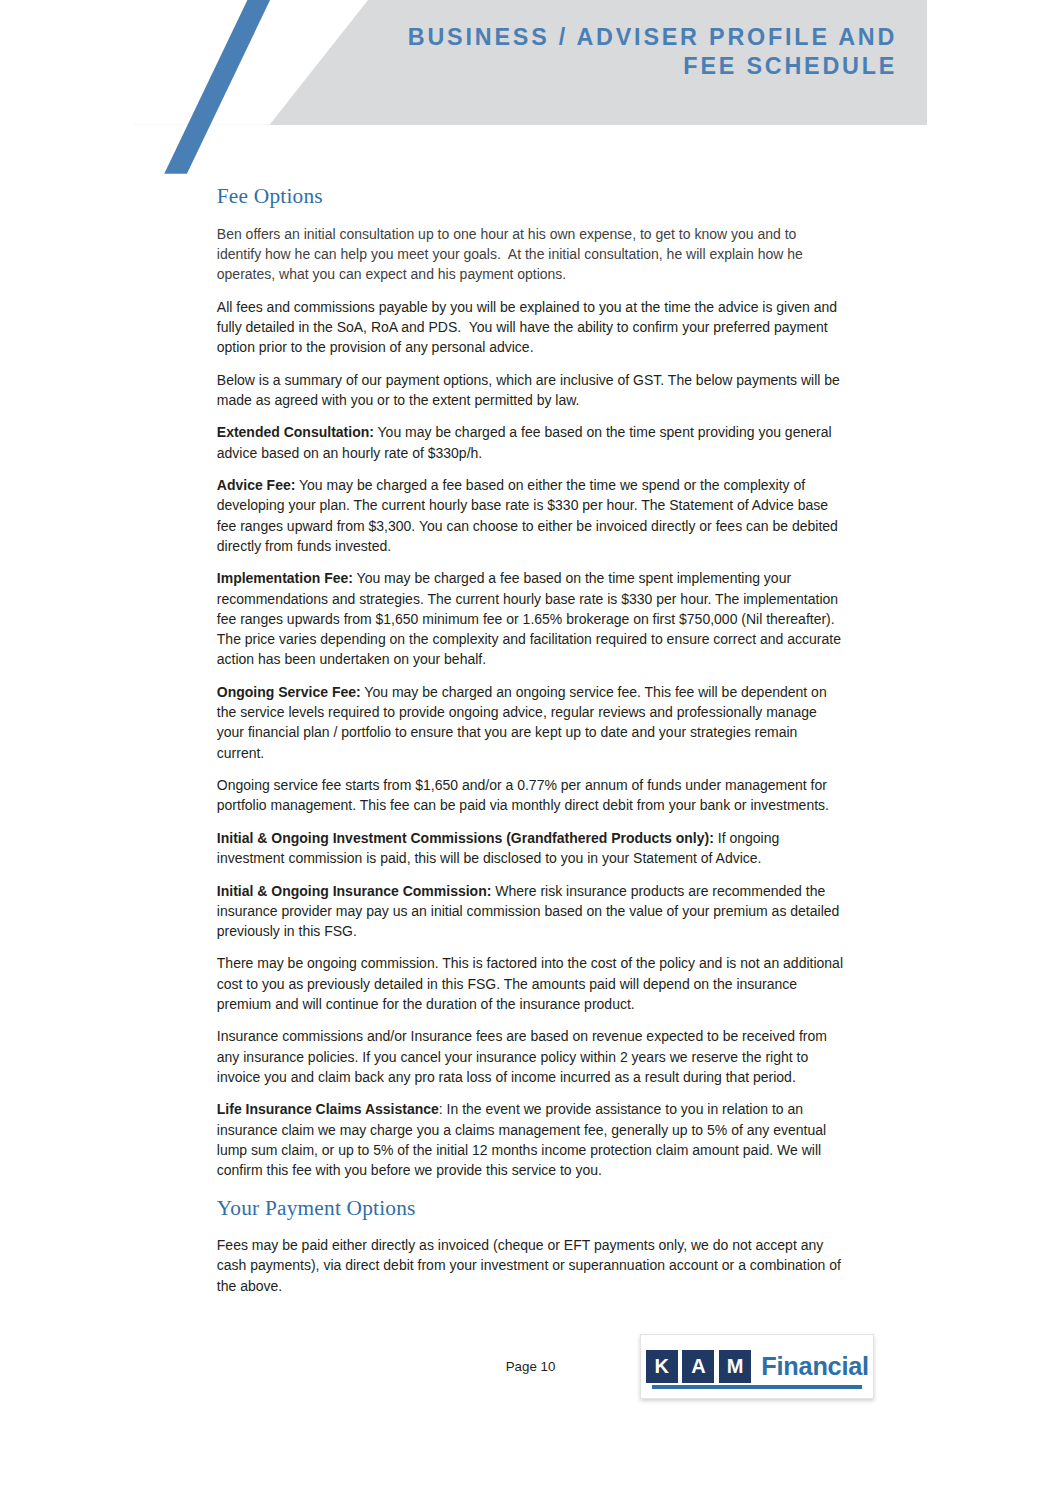Business / Adviser Profile and
Fee Schedule
Fee Options
Ben offers an initial consultation up to one hour at his own expense, to get to know you and to identify how he can help you meet your goals. At the initial consultation, he will explain how he operates, what you can expect and his payment options.
All fees and commissions payable by you will be explained to you at the time the advice is given and fully detailed in the SoA, RoA and PDS. You will have the ability to confirm your preferred payment option prior to the provision of any personal advice.
Below is a summary of our payment options, which are inclusive of GST. The below payments will be made as agreed with you or to the extent permitted by law.
Extended Consultation: You may be charged a fee based on the time spent providing you general advice based on an hourly rate of $330p/h.
Advice Fee: You may be charged a fee based on either the time we spend or the complexity of developing your plan. The current hourly base rate is $330 per hour. The Statement of Advice base fee ranges upward from $3,300. You can choose to either be invoiced directly or fees can be debited directly from funds invested.
Implementation Fee: You may be charged a fee based on the time spent implementing your recommendations and strategies. The current hourly base rate is $330 per hour. The implementation fee ranges upwards from $1,650 minimum fee or 1.65% brokerage on first $750,000 (Nil thereafter). The price varies depending on the complexity and facilitation required to ensure correct and accurate action has been undertaken on your behalf.
Ongoing Service Fee: You may be charged an ongoing service fee. This fee will be dependent on the service levels required to provide ongoing advice, regular reviews and professionally manage your financial plan / portfolio to ensure that you are kept up to date and your strategies remain current.
Ongoing service fee starts from $1,650 and/or a 0.77% per annum of funds under management for portfolio management. This fee can be paid via monthly direct debit from your bank or investments.
Initial & Ongoing Investment Commissions (Grandfathered Products only): If ongoing investment commission is paid, this will be disclosed to you in your Statement of Advice.
Initial & Ongoing Insurance Commission: Where risk insurance products are recommended the insurance provider may pay us an initial commission based on the value of your premium as detailed previously in this FSG.
There may be ongoing commission. This is factored into the cost of the policy and is not an additional cost to you as previously detailed in this FSG. The amounts paid will depend on the insurance premium and will continue for the duration of the insurance product.
Insurance commissions and/or Insurance fees are based on revenue expected to be received from any insurance policies. If you cancel your insurance policy within 2 years we reserve the right to invoice you and claim back any pro rata loss of income incurred as a result during that period.
Life Insurance Claims Assistance: In the event we provide assistance to you in relation to an insurance claim we may charge you a claims management fee, generally up to 5% of any eventual lump sum claim, or up to 5% of the initial 12 months income protection claim amount paid. We will confirm this fee with you before we provide this service to you.
Your Payment Options
Fees may be paid either directly as invoiced (cheque or EFT payments only, we do not accept any cash payments), via direct debit from your investment or superannuation account or a combination of the above.
Page 10
K A M Financial